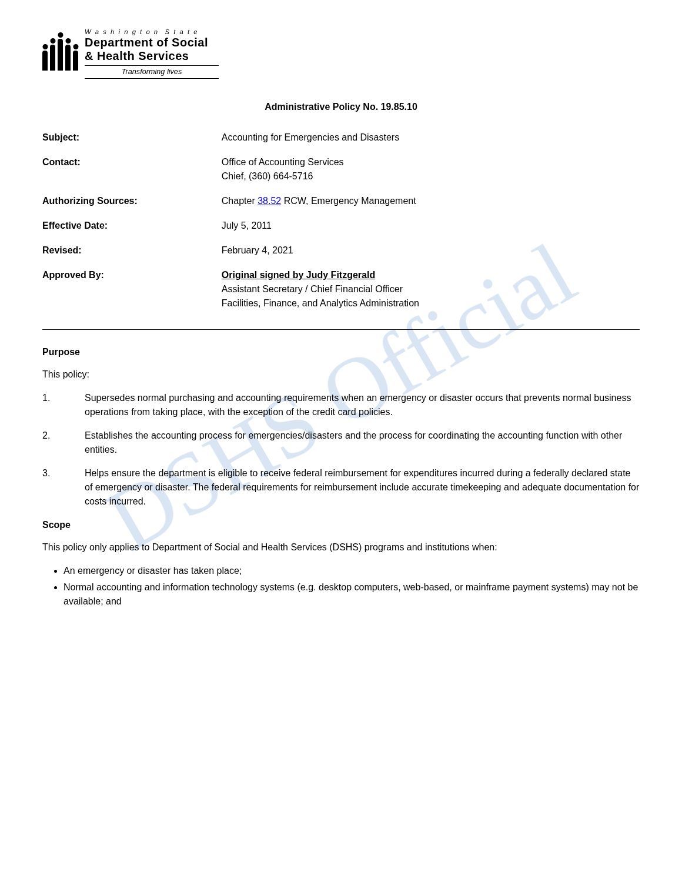DSHS Official
W a s h i n g t o n S t a t e
Department of Social
& Health Services
Transforming lives
Administrative Policy No. 19.85.10
| Subject: | Accounting for Emergencies and Disasters |
| Contact: | Office of Accounting Services Chief, (360) 664-5716 |
| Authorizing Sources: | Chapter 38.52 RCW, Emergency Management |
| Effective Date: | July 5, 2011 |
| Revised: | February 4, 2021 |
| Approved By: | Original signed by Judy Fitzgerald Assistant Secretary / Chief Financial Officer Facilities, Finance, and Analytics Administration |
Purpose
This policy:
Supersedes normal purchasing and accounting requirements when an emergency or disaster occurs that prevents normal business operations from taking place, with the exception of the credit card policies.
Establishes the accounting process for emergencies/disasters and the process for coordinating the accounting function with other entities.
Helps ensure the department is eligible to receive federal reimbursement for expenditures incurred during a federally declared state of emergency or disaster. The federal requirements for reimbursement include accurate timekeeping and adequate documentation for costs incurred.
Scope
This policy only applies to Department of Social and Health Services (DSHS) programs and institutions when:
An emergency or disaster has taken place;
Normal accounting and information technology systems (e.g. desktop computers, web-based, or mainframe payment systems) may not be available; and